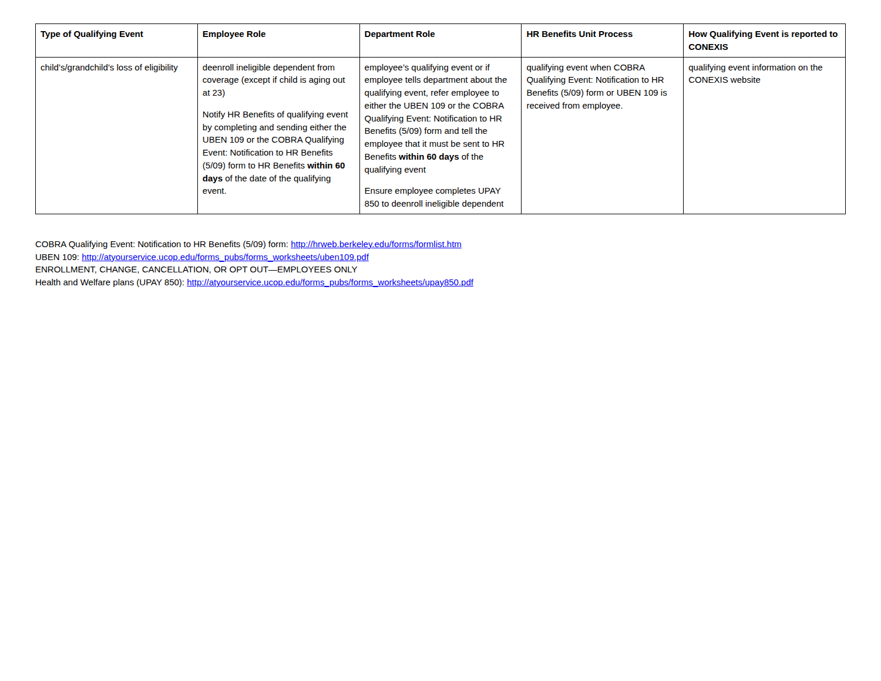| Type of Qualifying Event | Employee Role | Department Role | HR Benefits Unit Process | How Qualifying Event is reported to CONEXIS |
| --- | --- | --- | --- | --- |
| child’s/grandchild’s loss of eligibility | deenroll ineligible dependent from coverage (except if child is aging out at 23) Notify HR Benefits of qualifying event by completing and sending either the UBEN 109 or the COBRA Qualifying Event: Notification to HR Benefits (5/09) form to HR Benefits within 60 days of the date of the qualifying event. | employee’s qualifying event or if employee tells department about the qualifying event, refer employee to either the UBEN 109 or the COBRA Qualifying Event: Notification to HR Benefits (5/09) form and tell the employee that it must be sent to HR Benefits within 60 days of the qualifying event Ensure employee completes UPAY 850 to deenroll ineligible dependent | qualifying event when COBRA Qualifying Event: Notification to HR Benefits (5/09) form or UBEN 109 is received from employee. | qualifying event information on the CONEXIS website |
COBRA Qualifying Event: Notification to HR Benefits (5/09) form: http://hrweb.berkeley.edu/forms/formlist.htm
UBEN 109: http://atyourservice.ucop.edu/forms_pubs/forms_worksheets/uben109.pdf
ENROLLMENT, CHANGE, CANCELLATION, OR OPT OUT—EMPLOYEES ONLY
Health and Welfare plans (UPAY 850): http://atyourservice.ucop.edu/forms_pubs/forms_worksheets/upay850.pdf